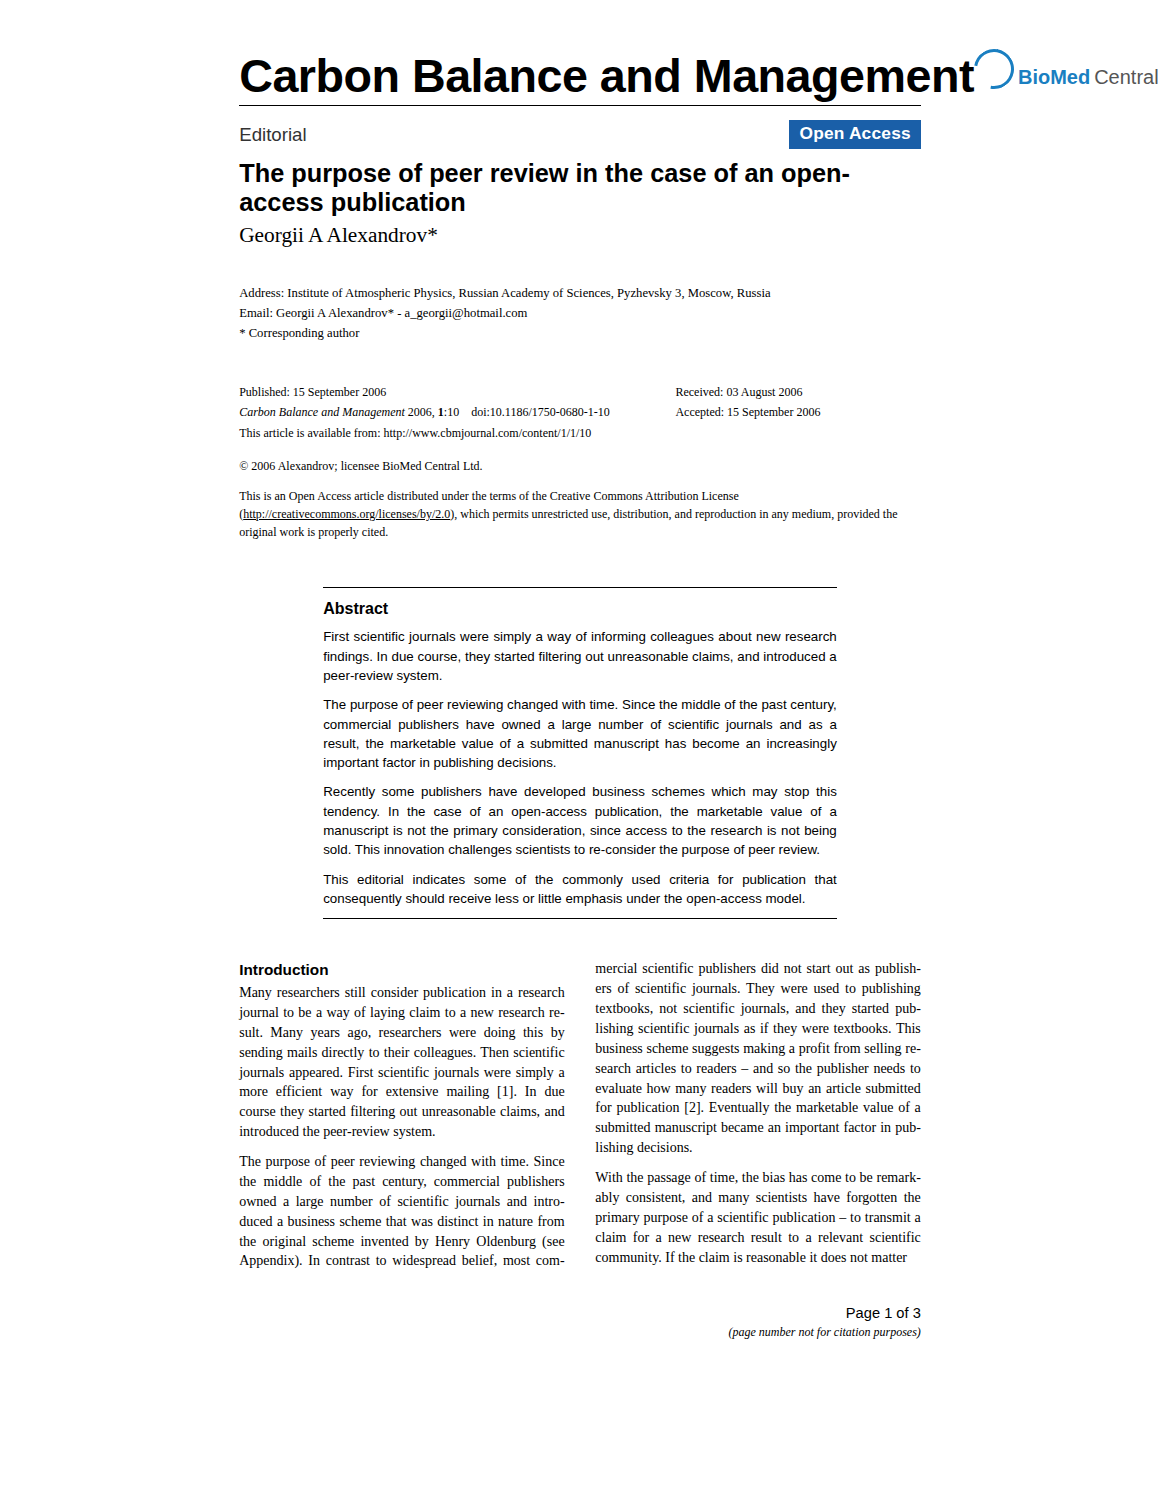Carbon Balance and Management
BioMed Central
Editorial
Open Access
The purpose of peer review in the case of an open-access publication
Georgii A Alexandrov*
Address: Institute of Atmospheric Physics, Russian Academy of Sciences, Pyzhevsky 3, Moscow, Russia
Email: Georgii A Alexandrov* - a_georgii@hotmail.com
* Corresponding author
Published: 15 September 2006
Carbon Balance and Management 2006, 1:10 doi:10.1186/1750-0680-1-10
This article is available from: http://www.cbmjournal.com/content/1/1/10
Received: 03 August 2006
Accepted: 15 September 2006
© 2006 Alexandrov; licensee BioMed Central Ltd.
This is an Open Access article distributed under the terms of the Creative Commons Attribution License (http://creativecommons.org/licenses/by/2.0), which permits unrestricted use, distribution, and reproduction in any medium, provided the original work is properly cited.
Abstract
First scientific journals were simply a way of informing colleagues about new research findings. In due course, they started filtering out unreasonable claims, and introduced a peer-review system.
The purpose of peer reviewing changed with time. Since the middle of the past century, commercial publishers have owned a large number of scientific journals and as a result, the marketable value of a submitted manuscript has become an increasingly important factor in publishing decisions.
Recently some publishers have developed business schemes which may stop this tendency. In the case of an open-access publication, the marketable value of a manuscript is not the primary consideration, since access to the research is not being sold. This innovation challenges scientists to re-consider the purpose of peer review.
This editorial indicates some of the commonly used criteria for publication that consequently should receive less or little emphasis under the open-access model.
Introduction
Many researchers still consider publication in a research journal to be a way of laying claim to a new research result. Many years ago, researchers were doing this by sending mails directly to their colleagues. Then scientific journals appeared. First scientific journals were simply a more efficient way for extensive mailing [1]. In due course they started filtering out unreasonable claims, and introduced the peer-review system.
The purpose of peer reviewing changed with time. Since the middle of the past century, commercial publishers owned a large number of scientific journals and introduced a business scheme that was distinct in nature from the original scheme invented by Henry Oldenburg (see Appendix). In contrast to widespread belief, most commercial scientific publishers did not start out as publishers of scientific journals. They were used to publishing textbooks, not scientific journals, and they started publishing scientific journals as if they were textbooks. This business scheme suggests making a profit from selling research articles to readers – and so the publisher needs to evaluate how many readers will buy an article submitted for publication [2]. Eventually the marketable value of a submitted manuscript became an important factor in publishing decisions.
With the passage of time, the bias has come to be remarkably consistent, and many scientists have forgotten the primary purpose of a scientific publication – to transmit a claim for a new research result to a relevant scientific community. If the claim is reasonable it does not matter
Page 1 of 3
(page number not for citation purposes)